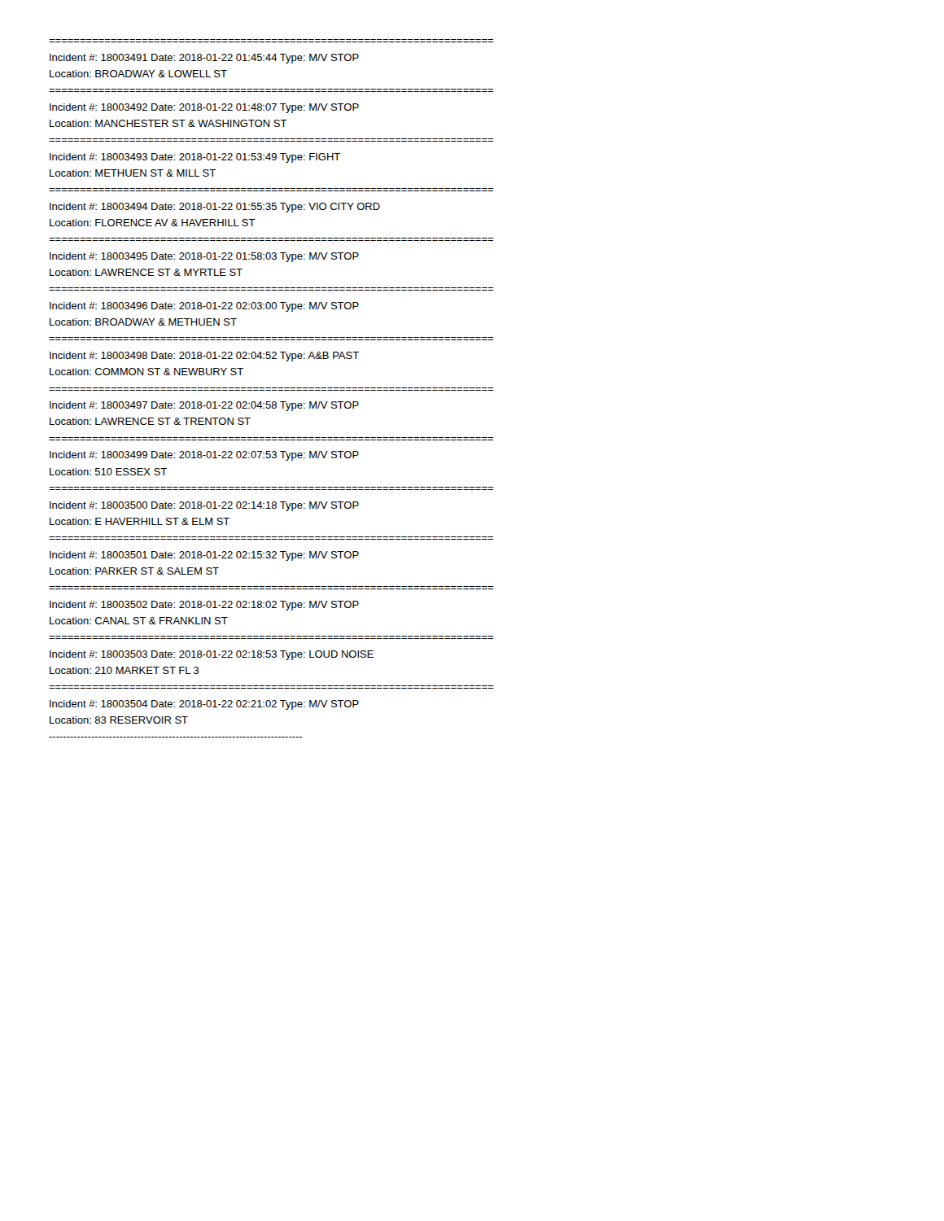========================================================================
Incident #: 18003491 Date: 2018-01-22 01:45:44 Type: M/V STOP
Location: BROADWAY & LOWELL ST
========================================================================
Incident #: 18003492 Date: 2018-01-22 01:48:07 Type: M/V STOP
Location: MANCHESTER ST & WASHINGTON ST
========================================================================
Incident #: 18003493 Date: 2018-01-22 01:53:49 Type: FIGHT
Location: METHUEN ST & MILL ST
========================================================================
Incident #: 18003494 Date: 2018-01-22 01:55:35 Type: VIO CITY ORD
Location: FLORENCE AV & HAVERHILL ST
========================================================================
Incident #: 18003495 Date: 2018-01-22 01:58:03 Type: M/V STOP
Location: LAWRENCE ST & MYRTLE ST
========================================================================
Incident #: 18003496 Date: 2018-01-22 02:03:00 Type: M/V STOP
Location: BROADWAY & METHUEN ST
========================================================================
Incident #: 18003498 Date: 2018-01-22 02:04:52 Type: A&B PAST
Location: COMMON ST & NEWBURY ST
========================================================================
Incident #: 18003497 Date: 2018-01-22 02:04:58 Type: M/V STOP
Location: LAWRENCE ST & TRENTON ST
========================================================================
Incident #: 18003499 Date: 2018-01-22 02:07:53 Type: M/V STOP
Location: 510 ESSEX ST
========================================================================
Incident #: 18003500 Date: 2018-01-22 02:14:18 Type: M/V STOP
Location: E HAVERHILL ST & ELM ST
========================================================================
Incident #: 18003501 Date: 2018-01-22 02:15:32 Type: M/V STOP
Location: PARKER ST & SALEM ST
========================================================================
Incident #: 18003502 Date: 2018-01-22 02:18:02 Type: M/V STOP
Location: CANAL ST & FRANKLIN ST
========================================================================
Incident #: 18003503 Date: 2018-01-22 02:18:53 Type: LOUD NOISE
Location: 210 MARKET ST FL 3
========================================================================
Incident #: 18003504 Date: 2018-01-22 02:21:02 Type: M/V STOP
Location: 83 RESERVOIR ST
------------------------------------------------------------------------